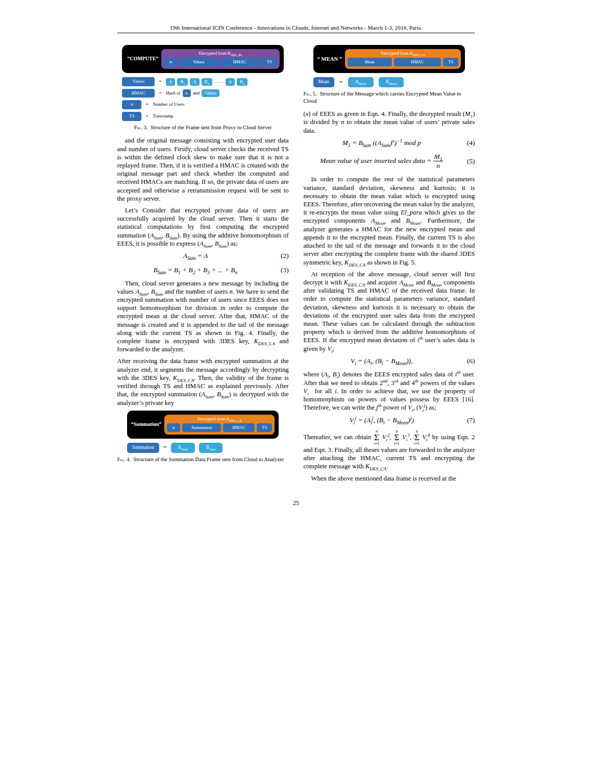19th International ICIN Conference - Innovations in Clouds, Internet and Networks - March 1-3, 2016, Paris.
“COMPUTE”
Encrypted from KDES_PC
n
Values
HMAC
TS
Values
=
A B1 A B2 …… A Bn
HMAC
=
Hash of n and Values
n
=
Number of Users
TS
=
Timestamp
Fig. 3. Structure of the Frame sent from Proxy to Cloud Server
and the original message consisting with encrypted user data and number of users. Firstly, cloud server checks the received TS is within the defined clock skew to make sure that it is not a replayed frame. Then, if it is verified a HMAC is created with the original message part and check whether the computed and received HMACs are matching. If so, the private data of users are accepted and otherwise a retransmission request will be sent to the proxy server.
Let’s Consider that encrypted private data of users are successfully acquired by the cloud server. Then it starts the statistical computations by first computing the encrypted summation (ASum, BSum). By using the additive homomorphism of EEES, it is possible to express (ASum, BSum) as;
ASum = A
(2)
BSum = B1 + B2 + B3 + ... + Bn
(3)
Then, cloud server generates a new message by including the values ASum, BSum and the number of users n. We have to send the encrypted summation with number of users since EEES does not support homomorphism for division in order to compute the encrypted mean at the cloud server. After that, HMAC of the message is created and it is appended to the tail of the message along with the current TS as shown in Fig. 4. Finally, the complete frame is encrypted with 3DES key, KDES_CA and forwarded to the analyzer.
After receiving the data frame with encrypted summation at the analyzer end, it segments the message accordingly by decrypting with the 3DES key, KDES_CA. Then, the validity of the frame is verified through TS and HMAC as explained previously. After that, the encrypted summation (ASum, BSum) is decrypted with the analyzer’s private key
“Summation”
Encrypted from KDES_CA
n
Summation
HMAC
TS
Summation
=
ASum
BSum
Fig. 4. Structure of the Summation Data Frame sent from Cloud to Analyzer
“ MEAN ”
Encrypted from KDES_CA
Mean
HMAC
TS
Mean
=
AMean
BMean
Fig. 5. Structure of the Message which carries Encrypted Mean Value to Cloud
(x) of EEES as given in Eqn. 4. Finally, the decrypted result (M1) is divided by n to obtain the mean value of users’ private sales data.
M1 = BSum ((ASum)x)−1 mod p
(4)
Mean value of user inserted sales data = M1 n
(5)
In order to compute the rest of the statistical parameters variance, standard deviation, skewness and kurtosis; it is necessary to obtain the mean value which is encrypted using EEES. Therefore, after recovering the mean value by the analyzer, it re-encrypts the mean value using El_para which gives us the encrypted components AMean and BMean. Furthermore, the analyzer generates a HMAC for the new encrypted mean and appends it to the encrypted mean. Finally, the current TS is also attached to the tail of the message and forwards it to the cloud server after encrypting the complete frame with the shared 3DES symmetric key, KDES_CA as shown in Fig. 5.
At reception of the above message, cloud server will first decrypt it with KDES_CA and acquire AMean and BMean components after validating TS and HMAC of the received data frame. In order to compute the statistical parameters variance, standard deviation, skewness and kurtosis it is necessary to obtain the deviations of the encrypted user sales data from the encrypted mean. These values can be calculated through the subtraction property which is derived from the additive homomorphism of EEES. If the encrypted mean deviation of ith user’s sales data is given by Vi;
Vi = (Ai, (Bi − BMean)),
(6)
where (Ai, Bi) denotes the EEES encrypted sales data of ith user. After that we need to obtain 2nd, 3rd and 4th powers of the values Vi for all i. In order to achieve that, we use the property of homomorphism on powers of values possess by EEES [16]. Therefore, we can write the jth power of Vi, (Vij) as;
Vij = (Aij, (Bi − BMean)j)
(7)
Thereafter, we can obtain nΣi=1 Vi2, nΣi=1 Vi3, nΣi=1 Vi4 by using Eqn. 2 and Eqn. 3. Finally, all theses values are forwarded to the analyzer after attaching the HMAC, current TS and encrypting the complete message with KDES_CA.
When the above mentioned data frame is received at the
25